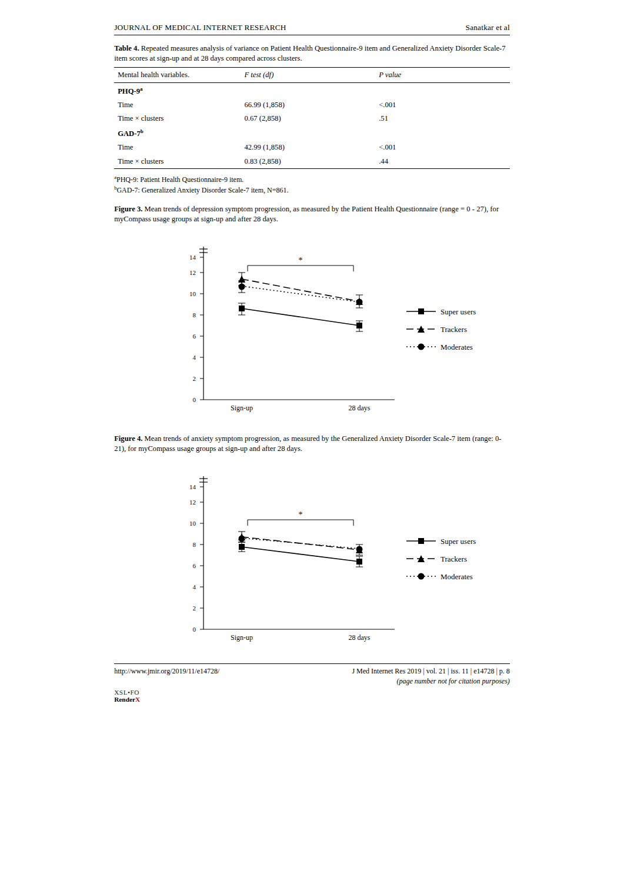Journal of Medical Internet Research
Sanatkar et al
Table 4. Repeated measures analysis of variance on Patient Health Questionnaire-9 item and Generalized Anxiety Disorder Scale-7 item scores at sign-up and at 28 days compared across clusters.
| Mental health variables. | F test ( df ) | P value |
| --- | --- | --- |
| PHQ-9 a |
| Time | 66.99 (1,858) | <.001 |
| Time × clusters | 0.67 (2,858) | .51 |
| GAD-7 b |
| Time | 42.99 (1,858) | <.001 |
| Time × clusters | 0.83 (2,858) | .44 |
aPHQ-9: Patient Health Questionnaire-9 item.
bGAD-7: Generalized Anxiety Disorder Scale-7 item, N=861.
Figure 3. Mean trends of depression symptom progression, as measured by the Patient Health Questionnaire (range = 0 - 27), for myCompass usage groups at sign-up and after 28 days.
0 2 4 6 8 10 12 14 Sign-up 28 days * Super users Trackers Moderates
Figure 4. Mean trends of anxiety symptom progression, as measured by the Generalized Anxiety Disorder Scale-7 item (range: 0-21), for myCompass usage groups at sign-up and after 28 days.
0 2 4 6 8 10 12 14 Sign-up 28 days * Super users Trackers Moderates
http://www.jmir.org/2019/11/e14728/
J Med Internet Res 2019 | vol. 21 | iss. 11 | e14728 | p. 8
(page number not for citation purposes)
XSL•FO
Render X